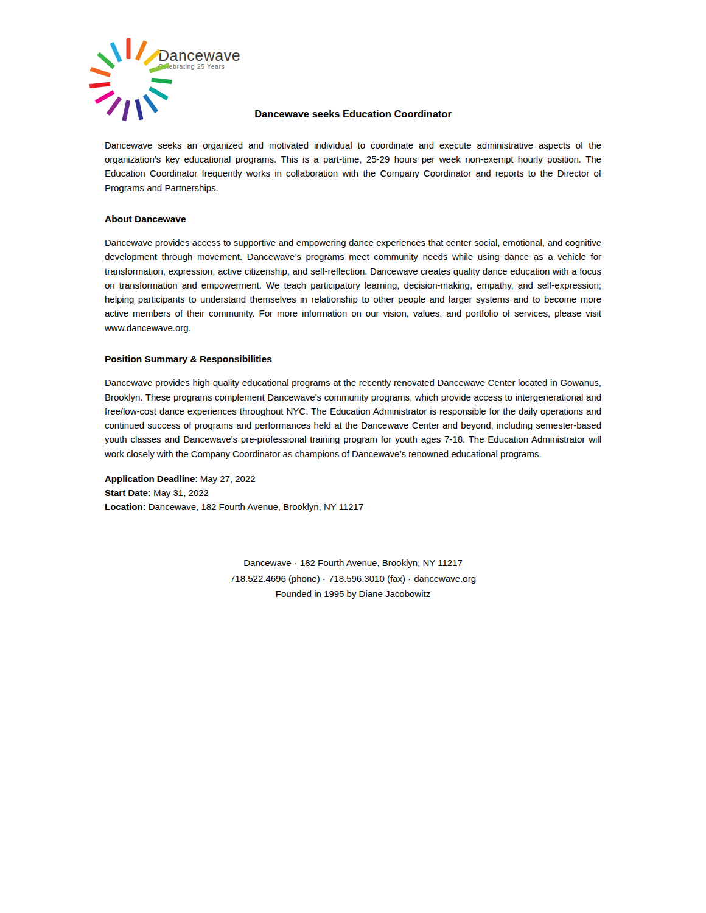Dancewave
Celebrating 25 Years
Dancewave seeks Education Coordinator
Dancewave seeks an organized and motivated individual to coordinate and execute administrative aspects of the organization’s key educational programs. This is a part-time, 25-29 hours per week non-exempt hourly position. The Education Coordinator frequently works in collaboration with the Company Coordinator and reports to the Director of Programs and Partnerships.
About Dancewave
Dancewave provides access to supportive and empowering dance experiences that center social, emotional, and cognitive development through movement. Dancewave’s programs meet community needs while using dance as a vehicle for transformation, expression, active citizenship, and self-reflection. Dancewave creates quality dance education with a focus on transformation and empowerment. We teach participatory learning, decision-making, empathy, and self-expression; helping participants to understand themselves in relationship to other people and larger systems and to become more active members of their community. For more information on our vision, values, and portfolio of services, please visit www.dancewave.org.
Position Summary & Responsibilities
Dancewave provides high-quality educational programs at the recently renovated Dancewave Center located in Gowanus, Brooklyn. These programs complement Dancewave’s community programs, which provide access to intergenerational and free/low-cost dance experiences throughout NYC. The Education Administrator is responsible for the daily operations and continued success of programs and performances held at the Dancewave Center and beyond, including semester-based youth classes and Dancewave’s pre-professional training program for youth ages 7-18. The Education Administrator will work closely with the Company Coordinator as champions of Dancewave’s renowned educational programs.
Application Deadline: May 27, 2022
Start Date: May 31, 2022
Location: Dancewave, 182 Fourth Avenue, Brooklyn, NY 11217
Dancewave · 182 Fourth Avenue, Brooklyn, NY 11217
718.522.4696 (phone) · 718.596.3010 (fax) · dancewave.org
Founded in 1995 by Diane Jacobowitz